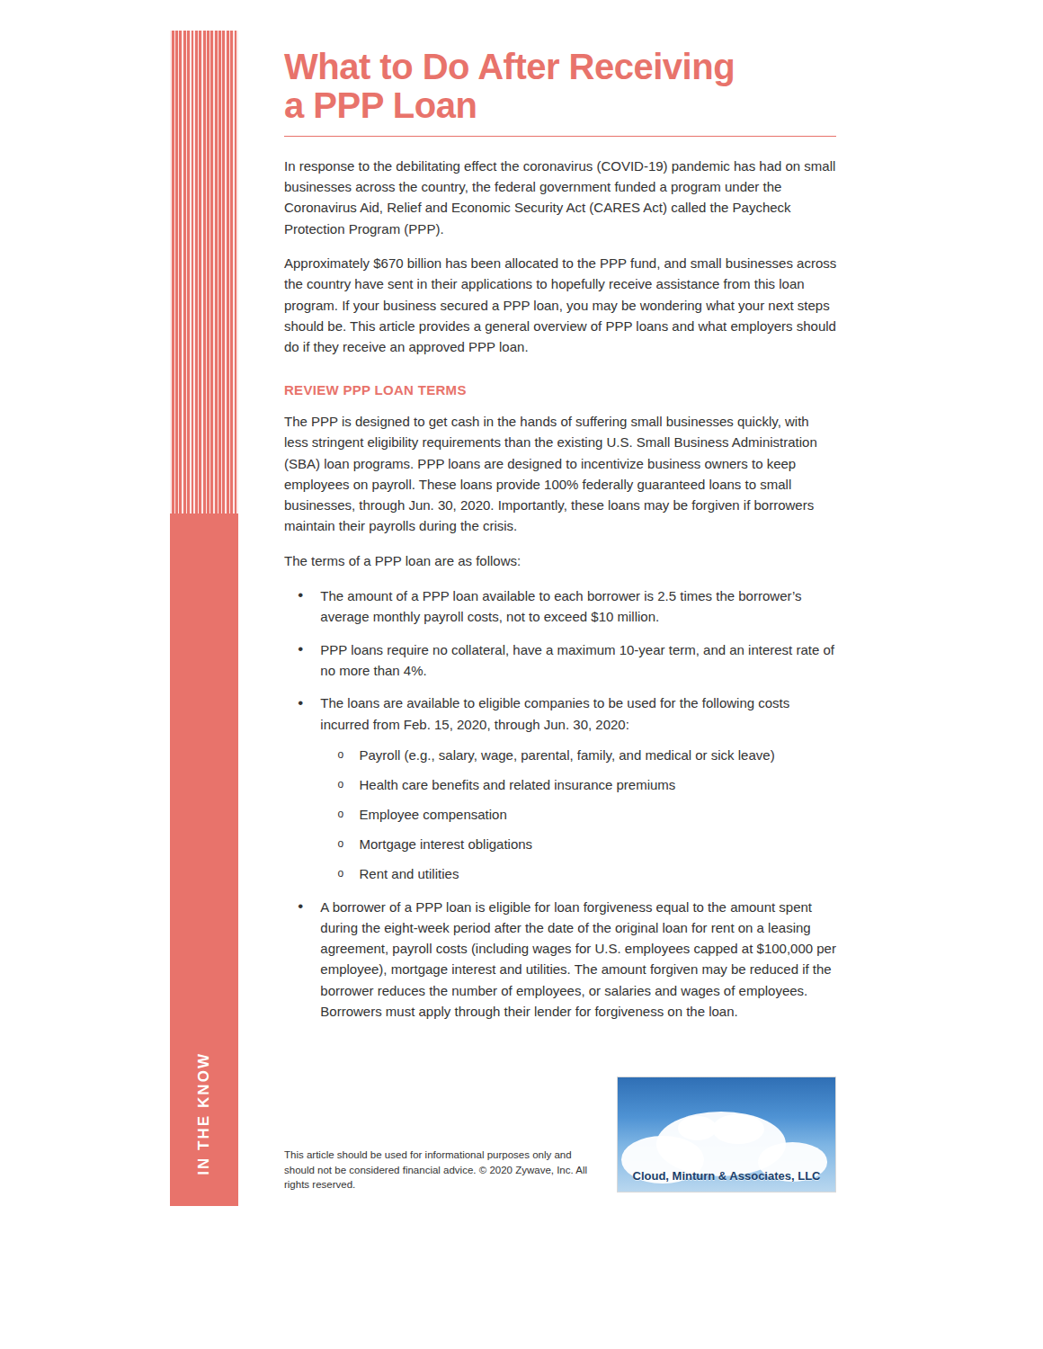IN THE KNOW
What to Do After Receiving
a PPP Loan
In response to the debilitating effect the coronavirus (COVID-19) pandemic has had on small businesses across the country, the federal government funded a program under the Coronavirus Aid, Relief and Economic Security Act (CARES Act) called the Paycheck Protection Program (PPP).
Approximately $670 billion has been allocated to the PPP fund, and small businesses across the country have sent in their applications to hopefully receive assistance from this loan program. If your business secured a PPP loan, you may be wondering what your next steps should be. This article provides a general overview of PPP loans and what employers should do if they receive an approved PPP loan.
Review PPP Loan Terms
The PPP is designed to get cash in the hands of suffering small businesses quickly, with less stringent eligibility requirements than the existing U.S. Small Business Administration (SBA) loan programs. PPP loans are designed to incentivize business owners to keep employees on payroll. These loans provide 100% federally guaranteed loans to small businesses, through Jun. 30, 2020. Importantly, these loans may be forgiven if borrowers maintain their payrolls during the crisis.
The terms of a PPP loan are as follows:
The amount of a PPP loan available to each borrower is 2.5 times the borrower’s average monthly payroll costs, not to exceed $10 million.
PPP loans require no collateral, have a maximum 10-year term, and an interest rate of no more than 4%.
The loans are available to eligible companies to be used for the following costs incurred from Feb. 15, 2020, through Jun. 30, 2020:
Payroll (e.g., salary, wage, parental, family, and medical or sick leave)
Health care benefits and related insurance premiums
Employee compensation
Mortgage interest obligations
Rent and utilities
A borrower of a PPP loan is eligible for loan forgiveness equal to the amount spent during the eight-week period after the date of the original loan for rent on a leasing agreement, payroll costs (including wages for U.S. employees capped at $100,000 per employee), mortgage interest and utilities. The amount forgiven may be reduced if the borrower reduces the number of employees, or salaries and wages of employees. Borrowers must apply through their lender for forgiveness on the loan.
This article should be used for informational purposes only and should not be considered financial advice. © 2020 Zywave, Inc. All rights reserved.
Cloud, Minturn & Associates, LLC